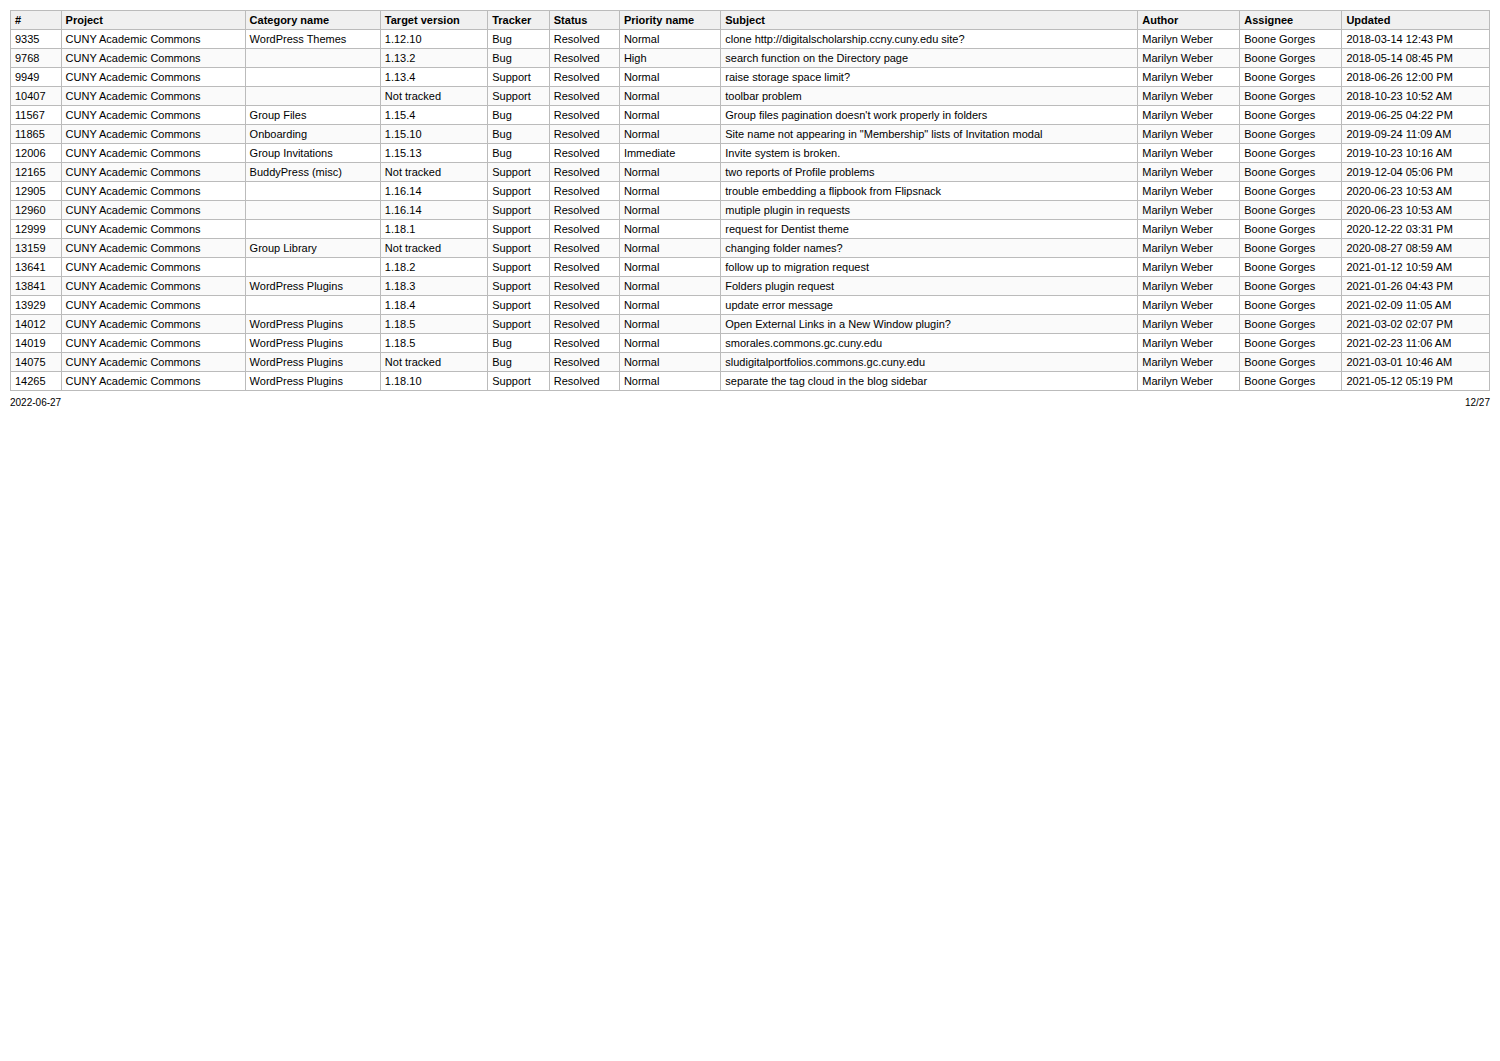| # | Project | Category name | Target version | Tracker | Status | Priority name | Subject | Author | Assignee | Updated |
| --- | --- | --- | --- | --- | --- | --- | --- | --- | --- | --- |
| 9335 | CUNY Academic Commons | WordPress Themes | 1.12.10 | Bug | Resolved | Normal | clone http://digitalscholarship.ccny.cuny.edu site? | Marilyn Weber | Boone Gorges | 2018-03-14 12:43 PM |
| 9768 | CUNY Academic Commons | | 1.13.2 | Bug | Resolved | High | search function on the Directory page | Marilyn Weber | Boone Gorges | 2018-05-14 08:45 PM |
| 9949 | CUNY Academic Commons | | 1.13.4 | Support | Resolved | Normal | raise storage space limit? | Marilyn Weber | Boone Gorges | 2018-06-26 12:00 PM |
| 10407 | CUNY Academic Commons | | Not tracked | Support | Resolved | Normal | toolbar problem | Marilyn Weber | Boone Gorges | 2018-10-23 10:52 AM |
| 11567 | CUNY Academic Commons | Group Files | 1.15.4 | Bug | Resolved | Normal | Group files pagination doesn't work properly in folders | Marilyn Weber | Boone Gorges | 2019-06-25 04:22 PM |
| 11865 | CUNY Academic Commons | Onboarding | 1.15.10 | Bug | Resolved | Normal | Site name not appearing in "Membership" lists of Invitation modal | Marilyn Weber | Boone Gorges | 2019-09-24 11:09 AM |
| 12006 | CUNY Academic Commons | Group Invitations | 1.15.13 | Bug | Resolved | Immediate | Invite system is broken. | Marilyn Weber | Boone Gorges | 2019-10-23 10:16 AM |
| 12165 | CUNY Academic Commons | BuddyPress (misc) | Not tracked | Support | Resolved | Normal | two reports of Profile problems | Marilyn Weber | Boone Gorges | 2019-12-04 05:06 PM |
| 12905 | CUNY Academic Commons | | 1.16.14 | Support | Resolved | Normal | trouble embedding a flipbook from Flipsnack | Marilyn Weber | Boone Gorges | 2020-06-23 10:53 AM |
| 12960 | CUNY Academic Commons | | 1.16.14 | Support | Resolved | Normal | mutiple plugin in requests | Marilyn Weber | Boone Gorges | 2020-06-23 10:53 AM |
| 12999 | CUNY Academic Commons | | 1.18.1 | Support | Resolved | Normal | request for Dentist theme | Marilyn Weber | Boone Gorges | 2020-12-22 03:31 PM |
| 13159 | CUNY Academic Commons | Group Library | Not tracked | Support | Resolved | Normal | changing folder names? | Marilyn Weber | Boone Gorges | 2020-08-27 08:59 AM |
| 13641 | CUNY Academic Commons | | 1.18.2 | Support | Resolved | Normal | follow up to migration request | Marilyn Weber | Boone Gorges | 2021-01-12 10:59 AM |
| 13841 | CUNY Academic Commons | WordPress Plugins | 1.18.3 | Support | Resolved | Normal | Folders plugin request | Marilyn Weber | Boone Gorges | 2021-01-26 04:43 PM |
| 13929 | CUNY Academic Commons | | 1.18.4 | Support | Resolved | Normal | update error message | Marilyn Weber | Boone Gorges | 2021-02-09 11:05 AM |
| 14012 | CUNY Academic Commons | WordPress Plugins | 1.18.5 | Support | Resolved | Normal | Open External Links in a New Window plugin? | Marilyn Weber | Boone Gorges | 2021-03-02 02:07 PM |
| 14019 | CUNY Academic Commons | WordPress Plugins | 1.18.5 | Bug | Resolved | Normal | smorales.commons.gc.cuny.edu | Marilyn Weber | Boone Gorges | 2021-02-23 11:06 AM |
| 14075 | CUNY Academic Commons | WordPress Plugins | Not tracked | Bug | Resolved | Normal | sludigitalportfolios.commons.gc.cuny.edu | Marilyn Weber | Boone Gorges | 2021-03-01 10:46 AM |
| 14265 | CUNY Academic Commons | WordPress Plugins | 1.18.10 | Support | Resolved | Normal | separate the tag cloud in the blog sidebar | Marilyn Weber | Boone Gorges | 2021-05-12 05:19 PM |
2022-06-27 12/27